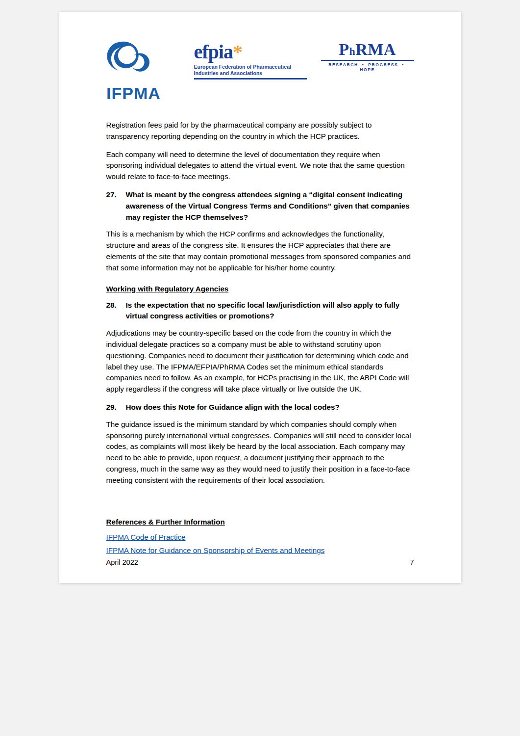IFPMA
efpia*
European Federation of Pharmaceutical
Industries and Associations
Ph RMA
RESEARCH • PROGRESS • HOPE
Registration fees paid for by the pharmaceutical company are possibly subject to transparency reporting depending on the country in which the HCP practices.
Each company will need to determine the level of documentation they require when sponsoring individual delegates to attend the virtual event. We note that the same question would relate to face-to-face meetings.
27. What is meant by the congress attendees signing a “digital consent indicating awareness of the Virtual Congress Terms and Conditions” given that companies may register the HCP themselves?
This is a mechanism by which the HCP confirms and acknowledges the functionality, structure and areas of the congress site. It ensures the HCP appreciates that there are elements of the site that may contain promotional messages from sponsored companies and that some information may not be applicable for his/her home country.
Working with Regulatory Agencies
28. Is the expectation that no specific local law/jurisdiction will also apply to fully virtual congress activities or promotions?
Adjudications may be country-specific based on the code from the country in which the individual delegate practices so a company must be able to withstand scrutiny upon questioning. Companies need to document their justification for determining which code and label they use. The IFPMA/EFPIA/PhRMA Codes set the minimum ethical standards companies need to follow. As an example, for HCPs practising in the UK, the ABPI Code will apply regardless if the congress will take place virtually or live outside the UK.
29. How does this Note for Guidance align with the local codes?
The guidance issued is the minimum standard by which companies should comply when sponsoring purely international virtual congresses. Companies will still need to consider local codes, as complaints will most likely be heard by the local association. Each company may need to be able to provide, upon request, a document justifying their approach to the congress, much in the same way as they would need to justify their position in a face-to-face meeting consistent with the requirements of their local association.
References & Further Information
IFPMA Code of Practice IFPMA Note for Guidance on Sponsorship of Events and Meetings
April 2022
7